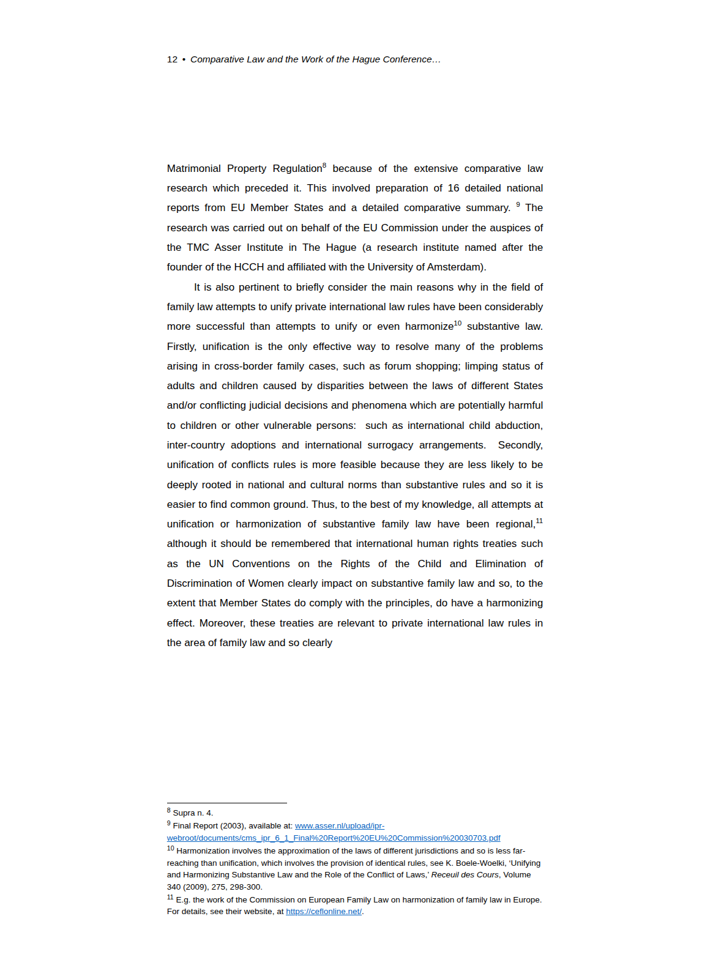12•Comparative Law and the Work of the Hague Conference…
Matrimonial Property Regulation8 because of the extensive comparative law research which preceded it. This involved preparation of 16 detailed national reports from EU Member States and a detailed comparative summary. 9 The research was carried out on behalf of the EU Commission under the auspices of the TMC Asser Institute in The Hague (a research institute named after the founder of the HCCH and affiliated with the University of Amsterdam).
It is also pertinent to briefly consider the main reasons why in the field of family law attempts to unify private international law rules have been considerably more successful than attempts to unify or even harmonize10 substantive law. Firstly, unification is the only effective way to resolve many of the problems arising in cross-border family cases, such as forum shopping; limping status of adults and children caused by disparities between the laws of different States and/or conflicting judicial decisions and phenomena which are potentially harmful to children or other vulnerable persons: such as international child abduction, inter-country adoptions and international surrogacy arrangements. Secondly, unification of conflicts rules is more feasible because they are less likely to be deeply rooted in national and cultural norms than substantive rules and so it is easier to find common ground. Thus, to the best of my knowledge, all attempts at unification or harmonization of substantive family law have been regional,11 although it should be remembered that international human rights treaties such as the UN Conventions on the Rights of the Child and Elimination of Discrimination of Women clearly impact on substantive family law and so, to the extent that Member States do comply with the principles, do have a harmonizing effect. Moreover, these treaties are relevant to private international law rules in the area of family law and so clearly
8 Supra n. 4.
9 Final Report (2003), available at: www.asser.nl/upload/ipr-webroot/documents/cms_ipr_6_1_Final%20Report%20EU%20Commission%20030703.pdf
10 Harmonization involves the approximation of the laws of different jurisdictions and so is less far-reaching than unification, which involves the provision of identical rules, see K. Boele-Woelki, ‘Unifying and Harmonizing Substantive Law and the Role of the Conflict of Laws,’ Receuil des Cours, Volume 340 (2009), 275, 298-300.
11 E.g. the work of the Commission on European Family Law on harmonization of family law in Europe. For details, see their website, at https://ceflonline.net/.